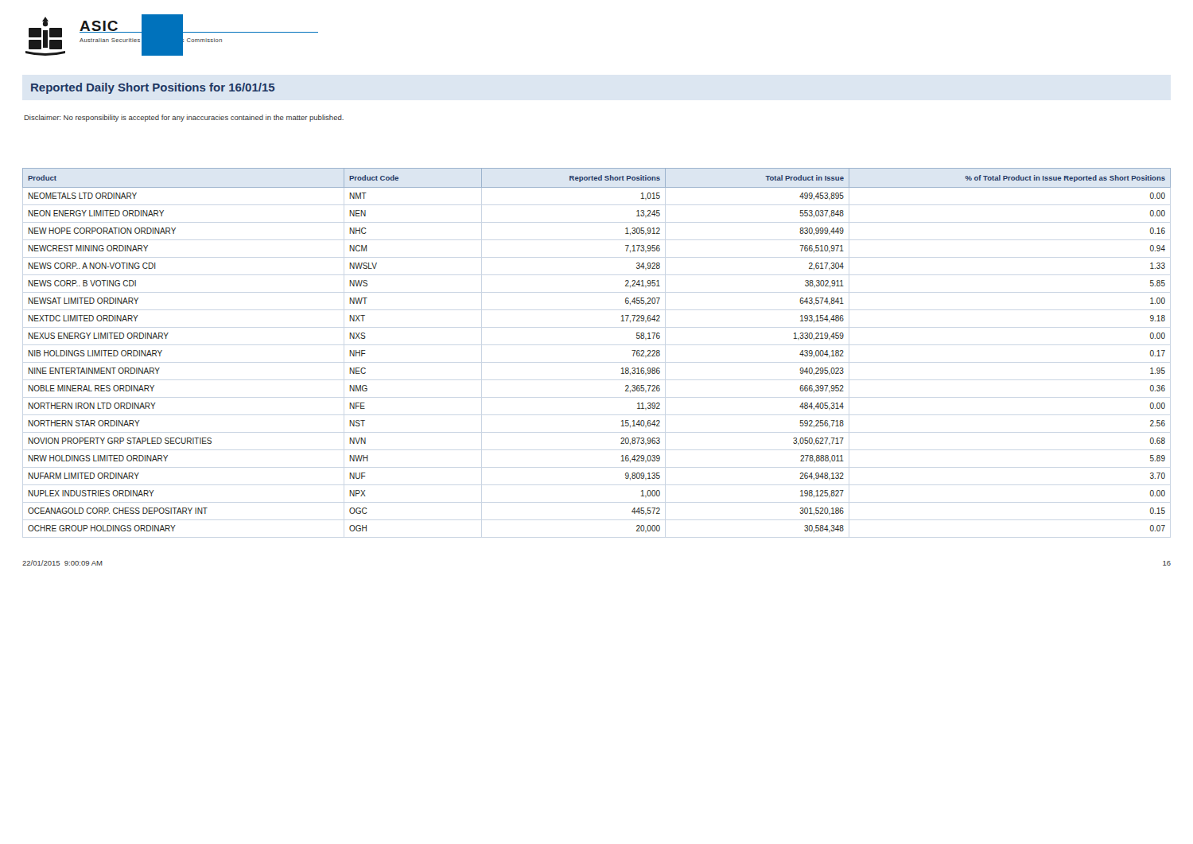ASIC
Australian Securities & Investments Commission
Reported Daily Short Positions for 16/01/15
Disclaimer: No responsibility is accepted for any inaccuracies contained in the matter published.
| Product | Product Code | Reported Short Positions | Total Product in Issue | % of Total Product in Issue Reported as Short Positions |
| --- | --- | --- | --- | --- |
| NEOMETALS LTD ORDINARY | NMT | 1,015 | 499,453,895 | 0.00 |
| NEON ENERGY LIMITED ORDINARY | NEN | 13,245 | 553,037,848 | 0.00 |
| NEW HOPE CORPORATION ORDINARY | NHC | 1,305,912 | 830,999,449 | 0.16 |
| NEWCREST MINING ORDINARY | NCM | 7,173,956 | 766,510,971 | 0.94 |
| NEWS CORP.. A NON-VOTING CDI | NWSLV | 34,928 | 2,617,304 | 1.33 |
| NEWS CORP.. B VOTING CDI | NWS | 2,241,951 | 38,302,911 | 5.85 |
| NEWSAT LIMITED ORDINARY | NWT | 6,455,207 | 643,574,841 | 1.00 |
| NEXTDC LIMITED ORDINARY | NXT | 17,729,642 | 193,154,486 | 9.18 |
| NEXUS ENERGY LIMITED ORDINARY | NXS | 58,176 | 1,330,219,459 | 0.00 |
| NIB HOLDINGS LIMITED ORDINARY | NHF | 762,228 | 439,004,182 | 0.17 |
| NINE ENTERTAINMENT ORDINARY | NEC | 18,316,986 | 940,295,023 | 1.95 |
| NOBLE MINERAL RES ORDINARY | NMG | 2,365,726 | 666,397,952 | 0.36 |
| NORTHERN IRON LTD ORDINARY | NFE | 11,392 | 484,405,314 | 0.00 |
| NORTHERN STAR ORDINARY | NST | 15,140,642 | 592,256,718 | 2.56 |
| NOVION PROPERTY GRP STAPLED SECURITIES | NVN | 20,873,963 | 3,050,627,717 | 0.68 |
| NRW HOLDINGS LIMITED ORDINARY | NWH | 16,429,039 | 278,888,011 | 5.89 |
| NUFARM LIMITED ORDINARY | NUF | 9,809,135 | 264,948,132 | 3.70 |
| NUPLEX INDUSTRIES ORDINARY | NPX | 1,000 | 198,125,827 | 0.00 |
| OCEANAGOLD CORP. CHESS DEPOSITARY INT | OGC | 445,572 | 301,520,186 | 0.15 |
| OCHRE GROUP HOLDINGS ORDINARY | OGH | 20,000 | 30,584,348 | 0.07 |
22/01/2015 9:00:09 AM 16